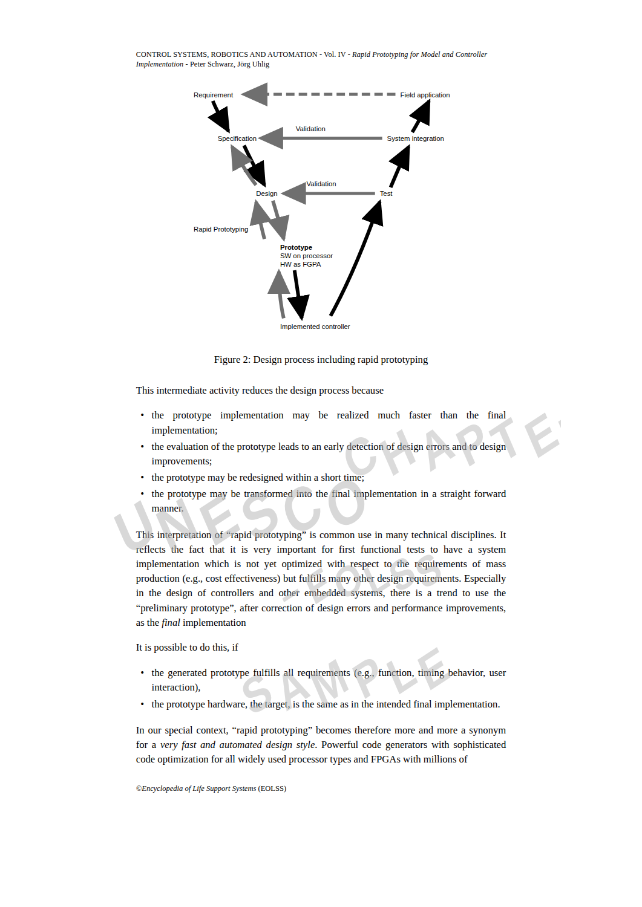U N E S C O – E O L S S C H A P T E R S S A M P L E
CONTROL SYSTEMS, ROBOTICS AND AUTOMATION - Vol. IV - Rapid Prototyping for Model and Controller Implementation - Peter Schwarz, Jörg Uhlig
Requirement Field application Specification System integration Design Test Rapid Prototyping Prototype SW on processor HW as FGPA Implemented controller Validation Validation
Figure 2: Design process including rapid prototyping
This intermediate activity reduces the design process because
the prototype implementation may be realized much faster than the final implementation;
the evaluation of the prototype leads to an early detection of design errors and to design improvements;
the prototype may be redesigned within a short time;
the prototype may be transformed into the final implementation in a straight forward manner.
This interpretation of “rapid prototyping” is common use in many technical disciplines. It reflects the fact that it is very important for first functional tests to have a system implementation which is not yet optimized with respect to the requirements of mass production (e.g., cost effectiveness) but fulfills many other design requirements. Especially in the design of controllers and other embedded systems, there is a trend to use the “preliminary prototype”, after correction of design errors and performance improvements, as the final implementation
It is possible to do this, if
the generated prototype fulfills all requirements (e.g., function, timing behavior, user interaction),
the prototype hardware, the target, is the same as in the intended final implementation.
In our special context, “rapid prototyping” becomes therefore more and more a synonym for a very fast and automated design style. Powerful code generators with sophisticated code optimization for all widely used processor types and FPGAs with millions of
©Encyclopedia of Life Support Systems (EOLSS)